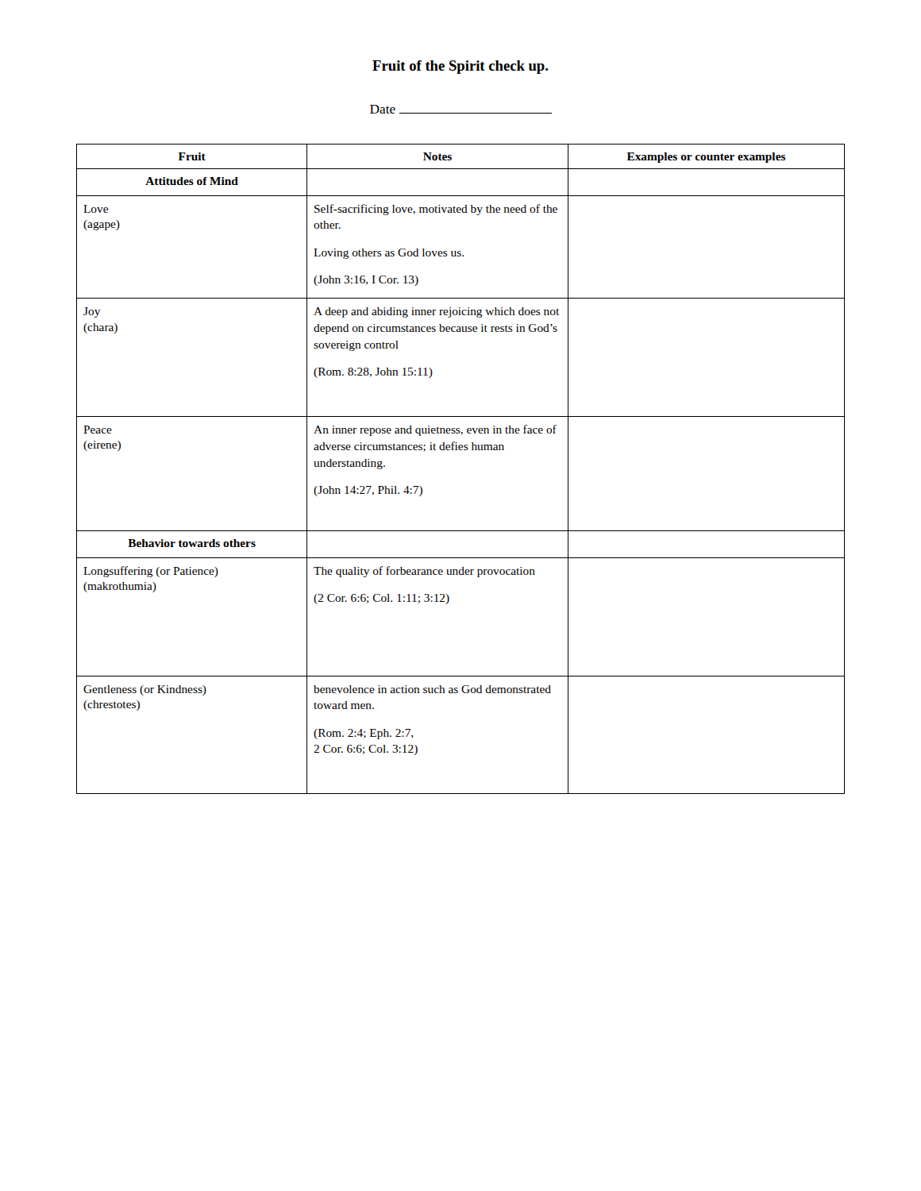Fruit of the Spirit check up.
Date
| Fruit | Notes | Examples or counter examples |
| --- | --- | --- |
| Attitudes of Mind | | |
| Love (agape) | Self-sacrificing love, motivated by the need of the other. Loving others as God loves us. (John 3:16, I Cor. 13) | |
| Joy (chara) | A deep and abiding inner rejoicing which does not depend on circumstances because it rests in God’s sovereign control (Rom. 8:28, John 15:11) | |
| Peace (eirene) | An inner repose and quietness, even in the face of adverse circumstances; it defies human understanding. (John 14:27, Phil. 4:7) | |
| Behavior towards others | | |
| Longsuffering (or Patience) (makrothumia) | The quality of forbearance under provocation (2 Cor. 6:6; Col. 1:11; 3:12) | |
| Gentleness (or Kindness) (chrestotes) | benevolence in action such as God demonstrated toward men. (Rom. 2:4; Eph. 2:7, 2 Cor. 6:6; Col. 3:12) | |